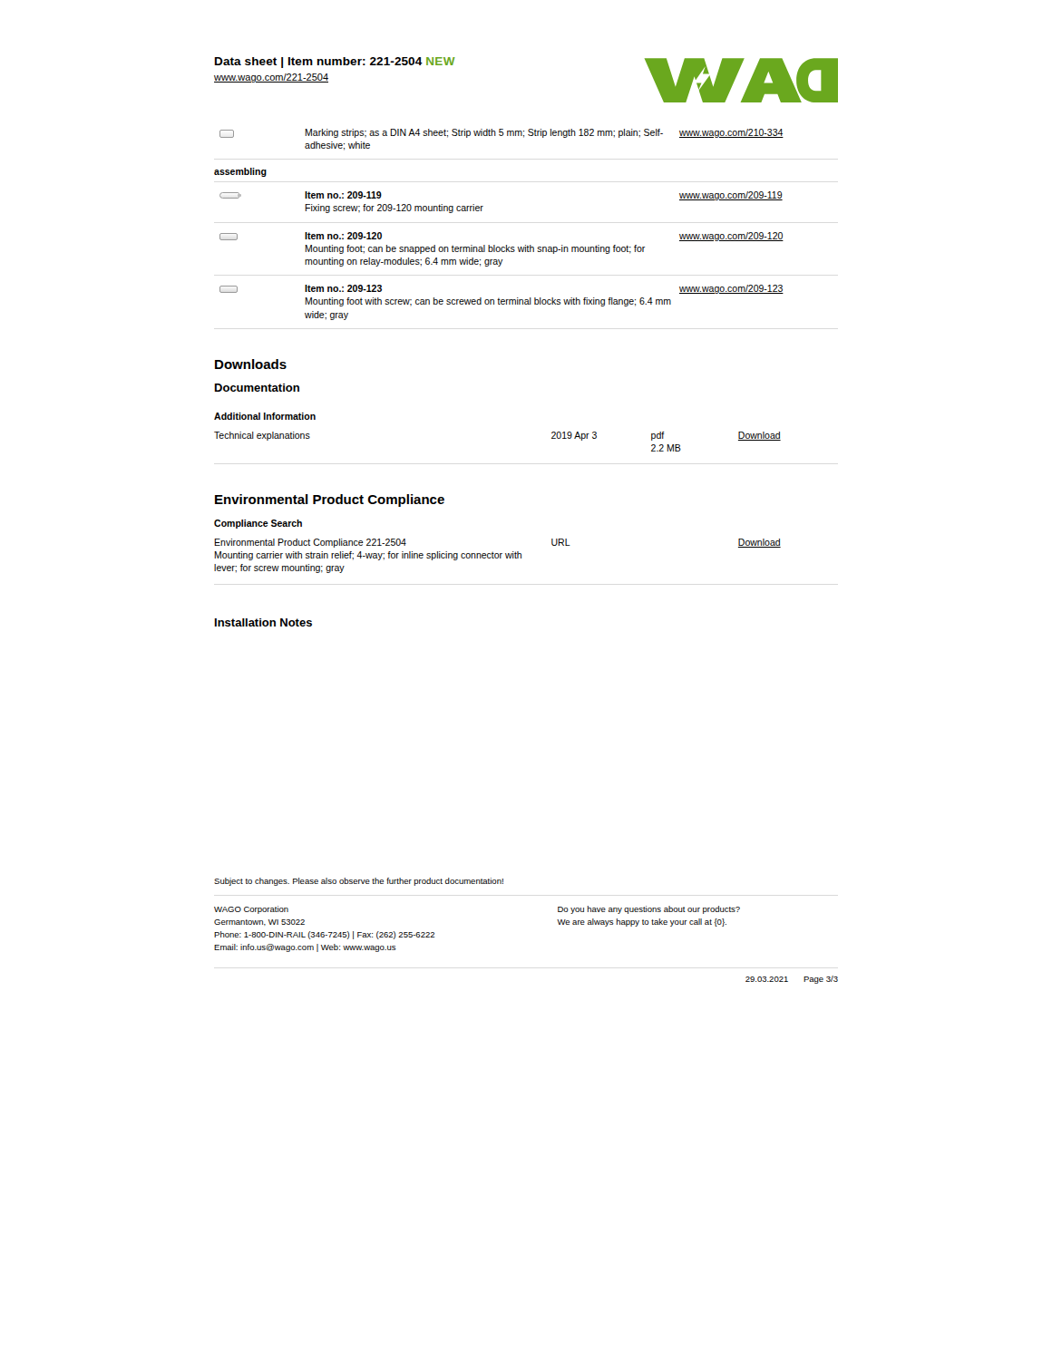Data sheet | Item number: 221-2504 NEW
www.wago.com/221-2504
| | Marking strips; as a DIN A4 sheet; Strip width 5 mm; Strip length 182 mm; plain; Self-adhesive; white | www.wago.com/210-334 |
| assembling |
| | Item no.: 209-119 Fixing screw; for 209-120 mounting carrier | www.wago.com/209-119 |
| | Item no.: 209-120 Mounting foot; can be snapped on terminal blocks with snap-in mounting foot; for mounting on relay-modules; 6.4 mm wide; gray | www.wago.com/209-120 |
| | Item no.: 209-123 Mounting foot with screw; can be screwed on terminal blocks with fixing flange; 6.4 mm wide; gray | www.wago.com/209-123 |
Downloads
Documentation
Additional Information
| Technical explanations | 2019 Apr 3 | pdf 2.2 MB | Download |
Environmental Product Compliance
Compliance Search
| Environmental Product Compliance 221-2504 Mounting carrier with strain relief; 4-way; for inline splicing connector with lever; for screw mounting; gray | URL | | Download |
Installation Notes
Subject to changes. Please also observe the further product documentation!
WAGO Corporation
Germantown, WI 53022
Phone: 1-800-DIN-RAIL (346-7245) | Fax: (262) 255-6222
Email: info.us@wago.com | Web: www.wago.us
Do you have any questions about our products?
We are always happy to take your call at {0}.
29.03.2021 Page 3/3